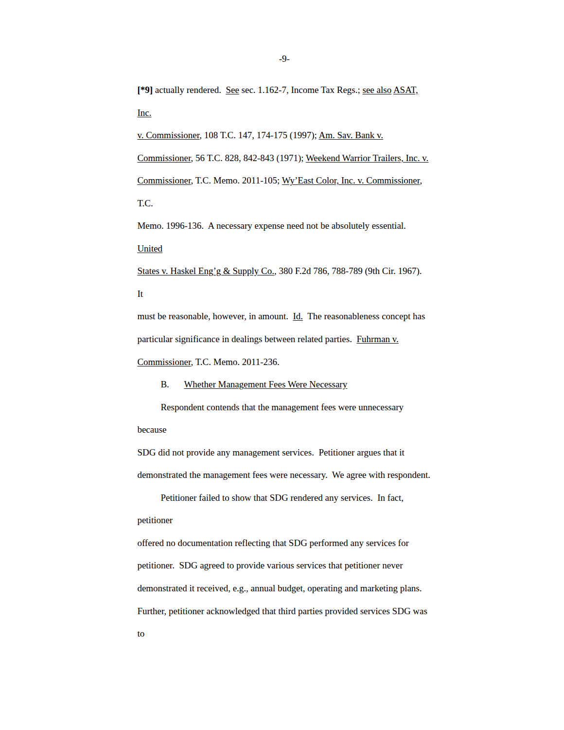-9-
[*9] actually rendered. See sec. 1.162-7, Income Tax Regs.; see also ASAT, Inc.
v. Commissioner, 108 T.C. 147, 174-175 (1997); Am. Sav. Bank v.
Commissioner, 56 T.C. 828, 842-843 (1971); Weekend Warrior Trailers, Inc. v.
Commissioner, T.C. Memo. 2011-105; Wy’East Color, Inc. v. Commissioner, T.C.
Memo. 1996-136. A necessary expense need not be absolutely essential. United
States v. Haskel Eng’g & Supply Co., 380 F.2d 786, 788-789 (9th Cir. 1967). It
must be reasonable, however, in amount. Id. The reasonableness concept has
particular significance in dealings between related parties. Fuhrman v.
Commissioner, T.C. Memo. 2011-236.
B. Whether Management Fees Were Necessary
Respondent contends that the management fees were unnecessary because
SDG did not provide any management services. Petitioner argues that it
demonstrated the management fees were necessary. We agree with respondent.
Petitioner failed to show that SDG rendered any services. In fact, petitioner
offered no documentation reflecting that SDG performed any services for
petitioner. SDG agreed to provide various services that petitioner never
demonstrated it received, e.g., annual budget, operating and marketing plans.
Further, petitioner acknowledged that third parties provided services SDG was to